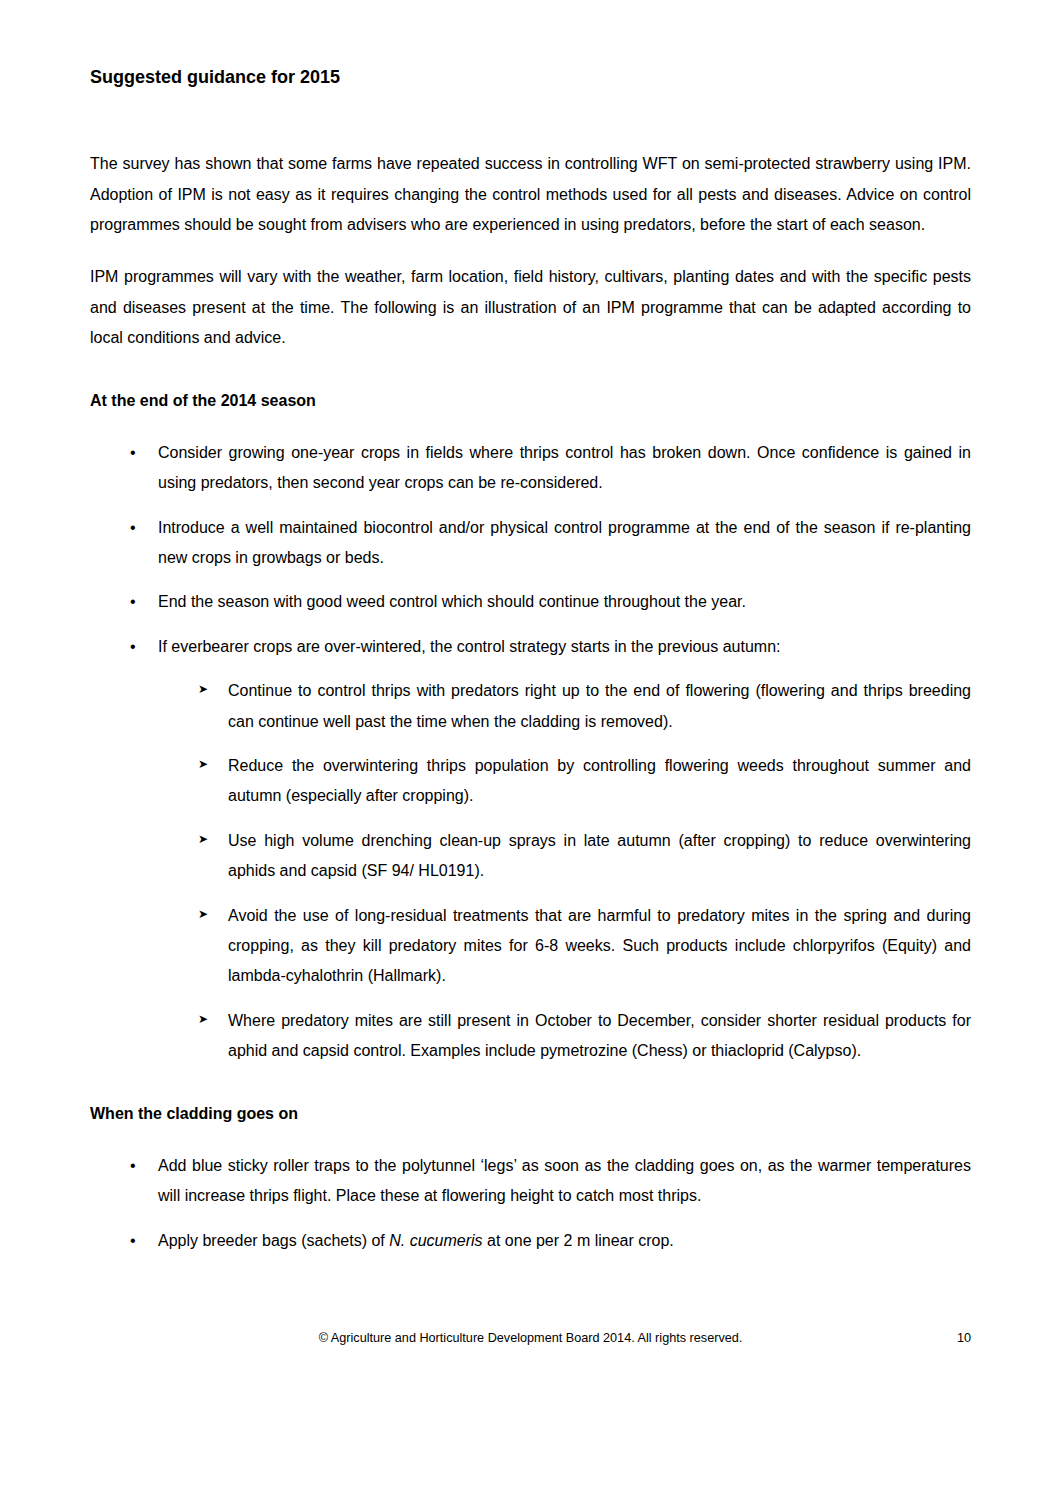Suggested guidance for 2015
The survey has shown that some farms have repeated success in controlling WFT on semi-protected strawberry using IPM. Adoption of IPM is not easy as it requires changing the control methods used for all pests and diseases. Advice on control programmes should be sought from advisers who are experienced in using predators, before the start of each season.
IPM programmes will vary with the weather, farm location, field history, cultivars, planting dates and with the specific pests and diseases present at the time. The following is an illustration of an IPM programme that can be adapted according to local conditions and advice.
At the end of the 2014 season
Consider growing one-year crops in fields where thrips control has broken down. Once confidence is gained in using predators, then second year crops can be re-considered.
Introduce a well maintained biocontrol and/or physical control programme at the end of the season if re-planting new crops in growbags or beds.
End the season with good weed control which should continue throughout the year.
If everbearer crops are over-wintered, the control strategy starts in the previous autumn:
Continue to control thrips with predators right up to the end of flowering (flowering and thrips breeding can continue well past the time when the cladding is removed).
Reduce the overwintering thrips population by controlling flowering weeds throughout summer and autumn (especially after cropping).
Use high volume drenching clean-up sprays in late autumn (after cropping) to reduce overwintering aphids and capsid (SF 94/ HL0191).
Avoid the use of long-residual treatments that are harmful to predatory mites in the spring and during cropping, as they kill predatory mites for 6-8 weeks. Such products include chlorpyrifos (Equity) and lambda-cyhalothrin (Hallmark).
Where predatory mites are still present in October to December, consider shorter residual products for aphid and capsid control. Examples include pymetrozine (Chess) or thiacloprid (Calypso).
When the cladding goes on
Add blue sticky roller traps to the polytunnel ‘legs’ as soon as the cladding goes on, as the warmer temperatures will increase thrips flight. Place these at flowering height to catch most thrips.
Apply breeder bags (sachets) of N. cucumeris at one per 2 m linear crop.
© Agriculture and Horticulture Development Board 2014. All rights reserved. 10